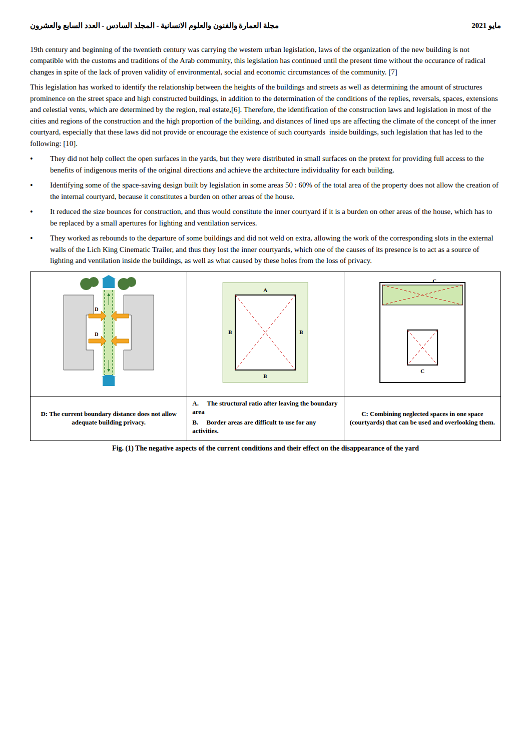مايو 2021
مجلة العمارة والفنون والعلوم الانسانية - المجلد السادس - العدد السابع والعشرون
19th century and beginning of the twentieth century was carrying the western urban legislation, laws of the organization of the new building is not compatible with the customs and traditions of the Arab community, this legislation has continued until the present time without the occurance of radical changes in spite of the lack of proven validity of environmental, social and economic circumstances of the community. [7]
This legislation has worked to identify the relationship between the heights of the buildings and streets as well as determining the amount of structures prominence on the street space and high constructed buildings, in addition to the determination of the conditions of the replies, reversals, spaces, extensions and celestial vents, which are determined by the region, real estate,[6]. Therefore, the identification of the construction laws and legislation in most of the cities and regions of the construction and the high proportion of the building, and distances of lined ups are affecting the climate of the concept of the inner courtyard, especially that these laws did not provide or encourage the existence of such courtyards inside buildings, such legislation that has led to the following: [10].
They did not help collect the open surfaces in the yards, but they were distributed in small surfaces on the pretext for providing full access to the benefits of indigenous merits of the original directions and achieve the architecture individuality for each building.
Identifying some of the space-saving design built by legislation in some areas 50 : 60% of the total area of the property does not allow the creation of the internal courtyard, because it constitutes a burden on other areas of the house.
It reduced the size bounces for construction, and thus would constitute the inner courtyard if it is a burden on other areas of the house, which has to be replaced by a small apertures for lighting and ventilation services.
They worked as rebounds to the departure of some buildings and did not weld on extra, allowing the work of the corresponding slots in the external walls of the Lich King Cinematic Trailer, and thus they lost the inner courtyards, which one of the causes of its presence is to act as a source of lighting and ventilation inside the buildings, as well as what caused by these holes from the loss of privacy.
| D D | A B B B | C C |
| D: The current boundary distance does not allow adequate building privacy. | A. The structural ratio after leaving the boundary area B. Border areas are difficult to use for any activities. | C: Combining neglected spaces in one space (courtyards) that can be used and overlooking them. |
Fig. (1) The negative aspects of the current conditions and their effect on the disappearance of the yard